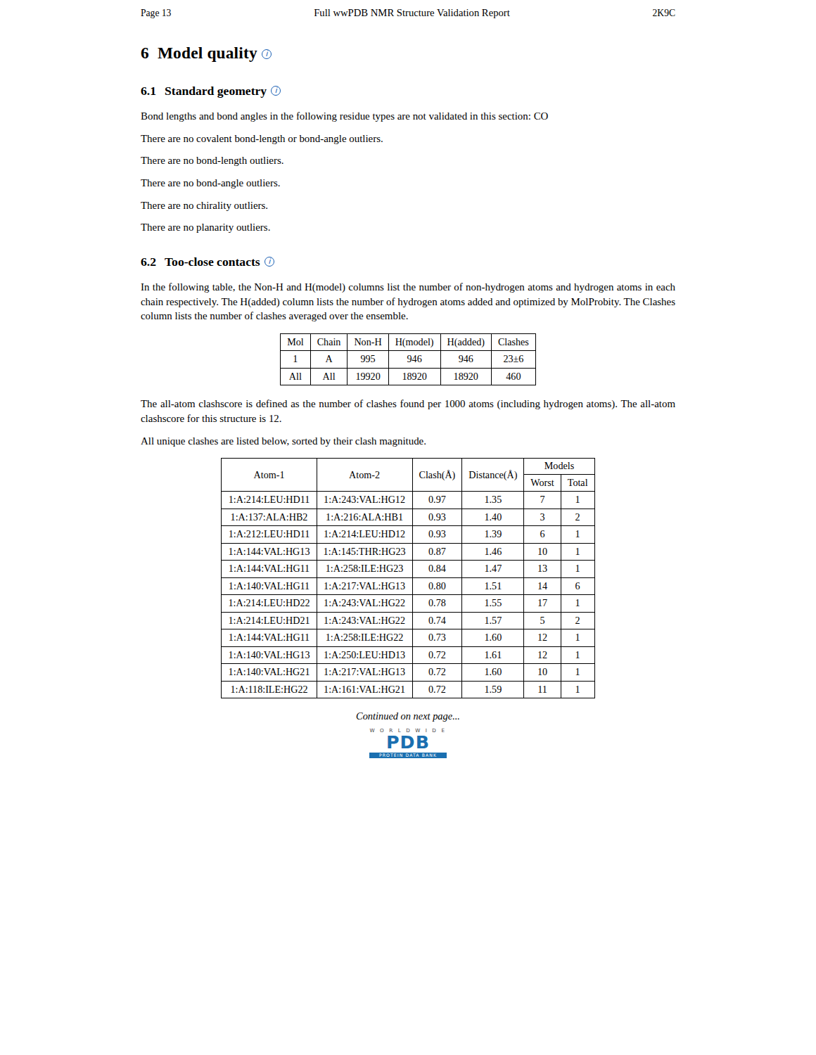Page 13
Full wwPDB NMR Structure Validation Report
2K9C
6 Model qualityi
6.1 Standard geometryi
Bond lengths and bond angles in the following residue types are not validated in this section: CO
There are no covalent bond-length or bond-angle outliers.
There are no bond-length outliers.
There are no bond-angle outliers.
There are no chirality outliers.
There are no planarity outliers.
6.2 Too-close contactsi
In the following table, the Non-H and H(model) columns list the number of non-hydrogen atoms and hydrogen atoms in each chain respectively. The H(added) column lists the number of hydrogen atoms added and optimized by MolProbity. The Clashes column lists the number of clashes averaged over the ensemble.
| Mol | Chain | Non-H | H(model) | H(added) | Clashes |
| --- | --- | --- | --- | --- | --- |
| 1 | A | 995 | 946 | 946 | 23±6 |
| All | All | 19920 | 18920 | 18920 | 460 |
The all-atom clashscore is defined as the number of clashes found per 1000 atoms (including hydrogen atoms). The all-atom clashscore for this structure is 12.
All unique clashes are listed below, sorted by their clash magnitude.
| Atom-1 | Atom-2 | Clash(Å) | Distance(Å) | Models |
| --- | --- | --- | --- | --- |
| Worst | Total |
| 1:A:214:LEU:HD11 | 1:A:243:VAL:HG12 | 0.97 | 1.35 | 7 | 1 |
| 1:A:137:ALA:HB2 | 1:A:216:ALA:HB1 | 0.93 | 1.40 | 3 | 2 |
| 1:A:212:LEU:HD11 | 1:A:214:LEU:HD12 | 0.93 | 1.39 | 6 | 1 |
| 1:A:144:VAL:HG13 | 1:A:145:THR:HG23 | 0.87 | 1.46 | 10 | 1 |
| 1:A:144:VAL:HG11 | 1:A:258:ILE:HG23 | 0.84 | 1.47 | 13 | 1 |
| 1:A:140:VAL:HG11 | 1:A:217:VAL:HG13 | 0.80 | 1.51 | 14 | 6 |
| 1:A:214:LEU:HD22 | 1:A:243:VAL:HG22 | 0.78 | 1.55 | 17 | 1 |
| 1:A:214:LEU:HD21 | 1:A:243:VAL:HG22 | 0.74 | 1.57 | 5 | 2 |
| 1:A:144:VAL:HG11 | 1:A:258:ILE:HG22 | 0.73 | 1.60 | 12 | 1 |
| 1:A:140:VAL:HG13 | 1:A:250:LEU:HD13 | 0.72 | 1.61 | 12 | 1 |
| 1:A:140:VAL:HG21 | 1:A:217:VAL:HG13 | 0.72 | 1.60 | 10 | 1 |
| 1:A:118:ILE:HG22 | 1:A:161:VAL:HG21 | 0.72 | 1.59 | 11 | 1 |
Continued on next page...
W O R L D W I D E
PDB
PROTEIN DATA BANK